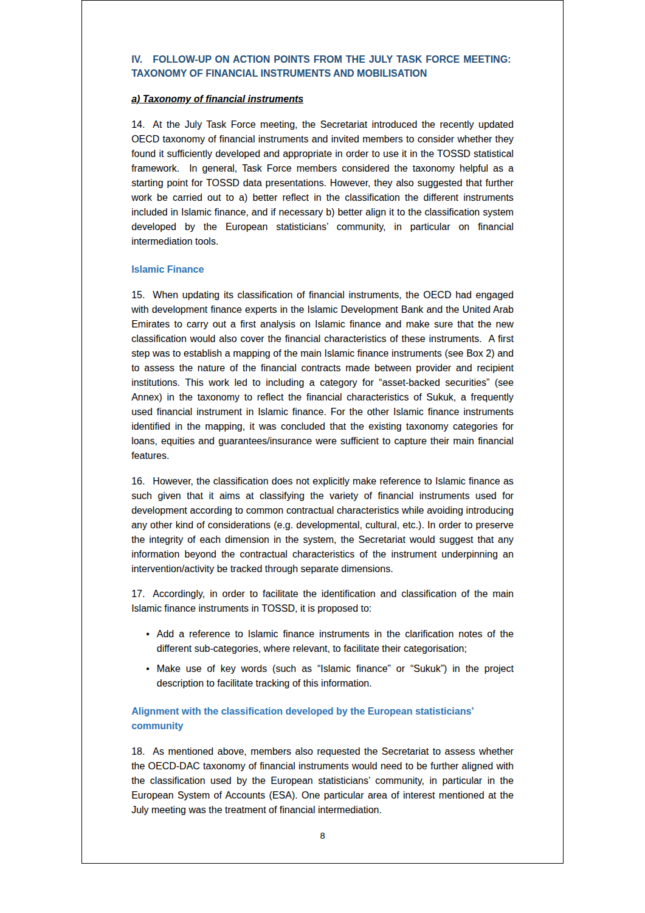IV. FOLLOW-UP ON ACTION POINTS FROM THE JULY TASK FORCE MEETING: TAXONOMY OF FINANCIAL INSTRUMENTS AND MOBILISATION
a) Taxonomy of financial instruments
14. At the July Task Force meeting, the Secretariat introduced the recently updated OECD taxonomy of financial instruments and invited members to consider whether they found it sufficiently developed and appropriate in order to use it in the TOSSD statistical framework. In general, Task Force members considered the taxonomy helpful as a starting point for TOSSD data presentations. However, they also suggested that further work be carried out to a) better reflect in the classification the different instruments included in Islamic finance, and if necessary b) better align it to the classification system developed by the European statisticians’ community, in particular on financial intermediation tools.
Islamic Finance
15. When updating its classification of financial instruments, the OECD had engaged with development finance experts in the Islamic Development Bank and the United Arab Emirates to carry out a first analysis on Islamic finance and make sure that the new classification would also cover the financial characteristics of these instruments. A first step was to establish a mapping of the main Islamic finance instruments (see Box 2) and to assess the nature of the financial contracts made between provider and recipient institutions. This work led to including a category for “asset-backed securities” (see Annex) in the taxonomy to reflect the financial characteristics of Sukuk, a frequently used financial instrument in Islamic finance. For the other Islamic finance instruments identified in the mapping, it was concluded that the existing taxonomy categories for loans, equities and guarantees/insurance were sufficient to capture their main financial features.
16. However, the classification does not explicitly make reference to Islamic finance as such given that it aims at classifying the variety of financial instruments used for development according to common contractual characteristics while avoiding introducing any other kind of considerations (e.g. developmental, cultural, etc.). In order to preserve the integrity of each dimension in the system, the Secretariat would suggest that any information beyond the contractual characteristics of the instrument underpinning an intervention/activity be tracked through separate dimensions.
17. Accordingly, in order to facilitate the identification and classification of the main Islamic finance instruments in TOSSD, it is proposed to:
Add a reference to Islamic finance instruments in the clarification notes of the different sub-categories, where relevant, to facilitate their categorisation;
Make use of key words (such as “Islamic finance” or “Sukuk”) in the project description to facilitate tracking of this information.
Alignment with the classification developed by the European statisticians’ community
18. As mentioned above, members also requested the Secretariat to assess whether the OECD-DAC taxonomy of financial instruments would need to be further aligned with the classification used by the European statisticians’ community, in particular in the European System of Accounts (ESA). One particular area of interest mentioned at the July meeting was the treatment of financial intermediation.
8